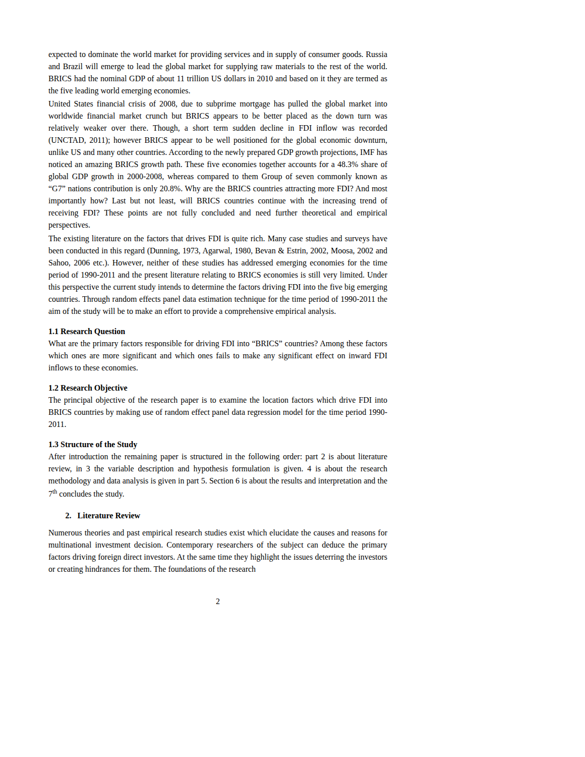expected to dominate the world market for providing services and in supply of consumer goods. Russia and Brazil will emerge to lead the global market for supplying raw materials to the rest of the world. BRICS had the nominal GDP of about 11 trillion US dollars in 2010 and based on it they are termed as the five leading world emerging economies.
United States financial crisis of 2008, due to subprime mortgage has pulled the global market into worldwide financial market crunch but BRICS appears to be better placed as the down turn was relatively weaker over there. Though, a short term sudden decline in FDI inflow was recorded (UNCTAD, 2011); however BRICS appear to be well positioned for the global economic downturn, unlike US and many other countries. According to the newly prepared GDP growth projections, IMF has noticed an amazing BRICS growth path. These five economies together accounts for a 48.3% share of global GDP growth in 2000-2008, whereas compared to them Group of seven commonly known as “G7” nations contribution is only 20.8%. Why are the BRICS countries attracting more FDI? And most importantly how? Last but not least, will BRICS countries continue with the increasing trend of receiving FDI? These points are not fully concluded and need further theoretical and empirical perspectives.
The existing literature on the factors that drives FDI is quite rich. Many case studies and surveys have been conducted in this regard (Dunning, 1973, Agarwal, 1980, Bevan & Estrin, 2002, Moosa, 2002 and Sahoo, 2006 etc.). However, neither of these studies has addressed emerging economies for the time period of 1990-2011 and the present literature relating to BRICS economies is still very limited. Under this perspective the current study intends to determine the factors driving FDI into the five big emerging countries. Through random effects panel data estimation technique for the time period of 1990-2011 the aim of the study will be to make an effort to provide a comprehensive empirical analysis.
1.1 Research Question
What are the primary factors responsible for driving FDI into “BRICS” countries? Among these factors which ones are more significant and which ones fails to make any significant effect on inward FDI inflows to these economies.
1.2 Research Objective
The principal objective of the research paper is to examine the location factors which drive FDI into BRICS countries by making use of random effect panel data regression model for the time period 1990-2011.
1.3 Structure of the Study
After introduction the remaining paper is structured in the following order: part 2 is about literature review, in 3 the variable description and hypothesis formulation is given. 4 is about the research methodology and data analysis is given in part 5. Section 6 is about the results and interpretation and the 7th concludes the study.
2. Literature Review
Numerous theories and past empirical research studies exist which elucidate the causes and reasons for multinational investment decision. Contemporary researchers of the subject can deduce the primary factors driving foreign direct investors. At the same time they highlight the issues deterring the investors or creating hindrances for them. The foundations of the research
2